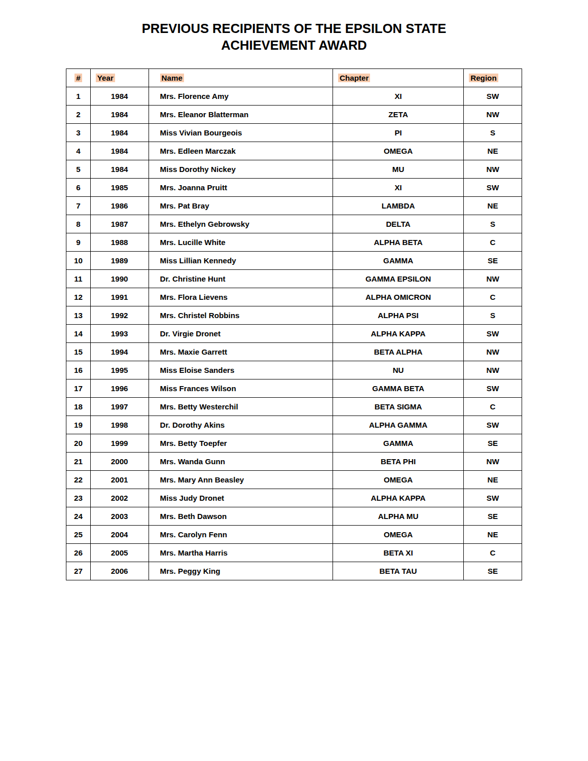PREVIOUS RECIPIENTS OF THE EPSILON STATE
ACHIEVEMENT AWARD
| # | Year | Name | Chapter | Region |
| --- | --- | --- | --- | --- |
| 1 | 1984 | Mrs. Florence Amy | XI | SW |
| 2 | 1984 | Mrs. Eleanor Blatterman | ZETA | NW |
| 3 | 1984 | Miss Vivian Bourgeois | PI | S |
| 4 | 1984 | Mrs. Edleen Marczak | OMEGA | NE |
| 5 | 1984 | Miss Dorothy Nickey | MU | NW |
| 6 | 1985 | Mrs. Joanna Pruitt | XI | SW |
| 7 | 1986 | Mrs. Pat Bray | LAMBDA | NE |
| 8 | 1987 | Mrs. Ethelyn Gebrowsky | DELTA | S |
| 9 | 1988 | Mrs. Lucille White | ALPHA BETA | C |
| 10 | 1989 | Miss Lillian Kennedy | GAMMA | SE |
| 11 | 1990 | Dr. Christine Hunt | GAMMA EPSILON | NW |
| 12 | 1991 | Mrs. Flora Lievens | ALPHA OMICRON | C |
| 13 | 1992 | Mrs. Christel Robbins | ALPHA PSI | S |
| 14 | 1993 | Dr. Virgie Dronet | ALPHA KAPPA | SW |
| 15 | 1994 | Mrs. Maxie Garrett | BETA ALPHA | NW |
| 16 | 1995 | Miss Eloise Sanders | NU | NW |
| 17 | 1996 | Miss Frances Wilson | GAMMA BETA | SW |
| 18 | 1997 | Mrs. Betty Westerchil | BETA SIGMA | C |
| 19 | 1998 | Dr. Dorothy Akins | ALPHA GAMMA | SW |
| 20 | 1999 | Mrs. Betty Toepfer | GAMMA | SE |
| 21 | 2000 | Mrs. Wanda Gunn | BETA PHI | NW |
| 22 | 2001 | Mrs. Mary Ann Beasley | OMEGA | NE |
| 23 | 2002 | Miss Judy Dronet | ALPHA KAPPA | SW |
| 24 | 2003 | Mrs. Beth Dawson | ALPHA MU | SE |
| 25 | 2004 | Mrs. Carolyn Fenn | OMEGA | NE |
| 26 | 2005 | Mrs. Martha Harris | BETA XI | C |
| 27 | 2006 | Mrs. Peggy King | BETA TAU | SE |